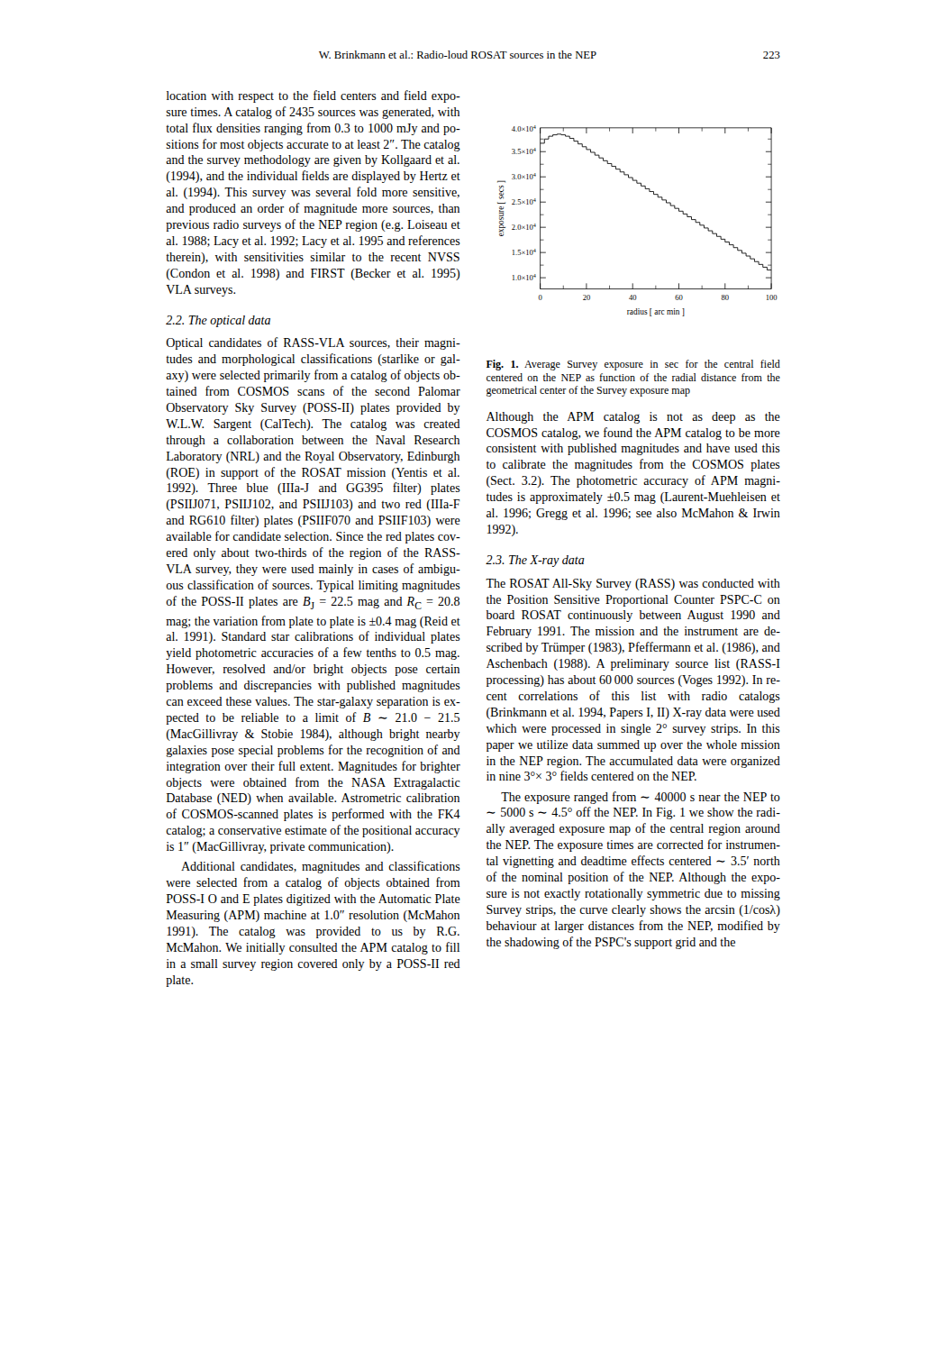W. Brinkmann et al.: Radio-loud ROSAT sources in the NEP
223
location with respect to the field centers and field exposure times. A catalog of 2435 sources was generated, with total flux densities ranging from 0.3 to 1000 mJy and positions for most objects accurate to at least 2″. The catalog and the survey methodology are given by Kollgaard et al. (1994), and the individual fields are displayed by Hertz et al. (1994). This survey was several fold more sensitive, and produced an order of magnitude more sources, than previous radio surveys of the NEP region (e.g. Loiseau et al. 1988; Lacy et al. 1992; Lacy et al. 1995 and references therein), with sensitivities similar to the recent NVSS (Condon et al. 1998) and FIRST (Becker et al. 1995) VLA surveys.
2.2. The optical data
Optical candidates of RASS-VLA sources, their magnitudes and morphological classifications (starlike or galaxy) were selected primarily from a catalog of objects obtained from COSMOS scans of the second Palomar Observatory Sky Survey (POSS-II) plates provided by W.L.W. Sargent (CalTech). The catalog was created through a collaboration between the Naval Research Laboratory (NRL) and the Royal Observatory, Edinburgh (ROE) in support of the ROSAT mission (Yentis et al. 1992). Three blue (IIIa-J and GG395 filter) plates (PSIIJ071, PSIIJ102, and PSIIJ103) and two red (IIIa-F and RG610 filter) plates (PSIIF070 and PSIIF103) were available for candidate selection. Since the red plates covered only about two-thirds of the region of the RASS-VLA survey, they were used mainly in cases of ambiguous classification of sources. Typical limiting magnitudes of the POSS-II plates are BJ = 22.5 mag and RC = 20.8 mag; the variation from plate to plate is ±0.4 mag (Reid et al. 1991). Standard star calibrations of individual plates yield photometric accuracies of a few tenths to 0.5 mag. However, resolved and/or bright objects pose certain problems and discrepancies with published magnitudes can exceed these values. The star-galaxy separation is expected to be reliable to a limit of B ∼ 21.0 − 21.5 (MacGillivray & Stobie 1984), although bright nearby galaxies pose special problems for the recognition of and integration over their full extent. Magnitudes for brighter objects were obtained from the NASA Extragalactic Database (NED) when available. Astrometric calibration of COSMOS-scanned plates is performed with the FK4 catalog; a conservative estimate of the positional accuracy is 1″ (MacGillivray, private communication).
Additional candidates, magnitudes and classifications were selected from a catalog of objects obtained from POSS-I O and E plates digitized with the Automatic Plate Measuring (APM) machine at 1.0″ resolution (McMahon 1991). The catalog was provided to us by R.G. McMahon. We initially consulted the APM catalog to fill in a small survey region covered only by a POSS-II red plate.
1.0×104 1.5×104 2.0×104 2.5×104 3.0×104 3.5×104 4.0×104 0 20 40 60 80 100 radius [ arc min ] exposure [ secs ]
Fig. 1. Average Survey exposure in sec for the central field centered on the NEP as function of the radial distance from the geometrical center of the Survey exposure map
Although the APM catalog is not as deep as the COSMOS catalog, we found the APM catalog to be more consistent with published magnitudes and have used this to calibrate the magnitudes from the COSMOS plates (Sect. 3.2). The photometric accuracy of APM magnitudes is approximately ±0.5 mag (Laurent-Muehleisen et al. 1996; Gregg et al. 1996; see also McMahon & Irwin 1992).
2.3. The X-ray data
The ROSAT All-Sky Survey (RASS) was conducted with the Position Sensitive Proportional Counter PSPC-C on board ROSAT continuously between August 1990 and February 1991. The mission and the instrument are described by Trümper (1983), Pfeffermann et al. (1986), and Aschenbach (1988). A preliminary source list (RASS-I processing) has about 60 000 sources (Voges 1992). In recent correlations of this list with radio catalogs (Brinkmann et al. 1994, Papers I, II) X-ray data were used which were processed in single 2° survey strips. In this paper we utilize data summed up over the whole mission in the NEP region. The accumulated data were organized in nine 3°× 3° fields centered on the NEP.
The exposure ranged from ∼ 40000 s near the NEP to ∼ 5000 s ∼ 4.5° off the NEP. In Fig. 1 we show the radially averaged exposure map of the central region around the NEP. The exposure times are corrected for instrumental vignetting and deadtime effects centered ∼ 3.5′ north of the nominal position of the NEP. Although the exposure is not exactly rotationally symmetric due to missing Survey strips, the curve clearly shows the arcsin (1/cosλ) behaviour at larger distances from the NEP, modified by the shadowing of the PSPC's support grid and the